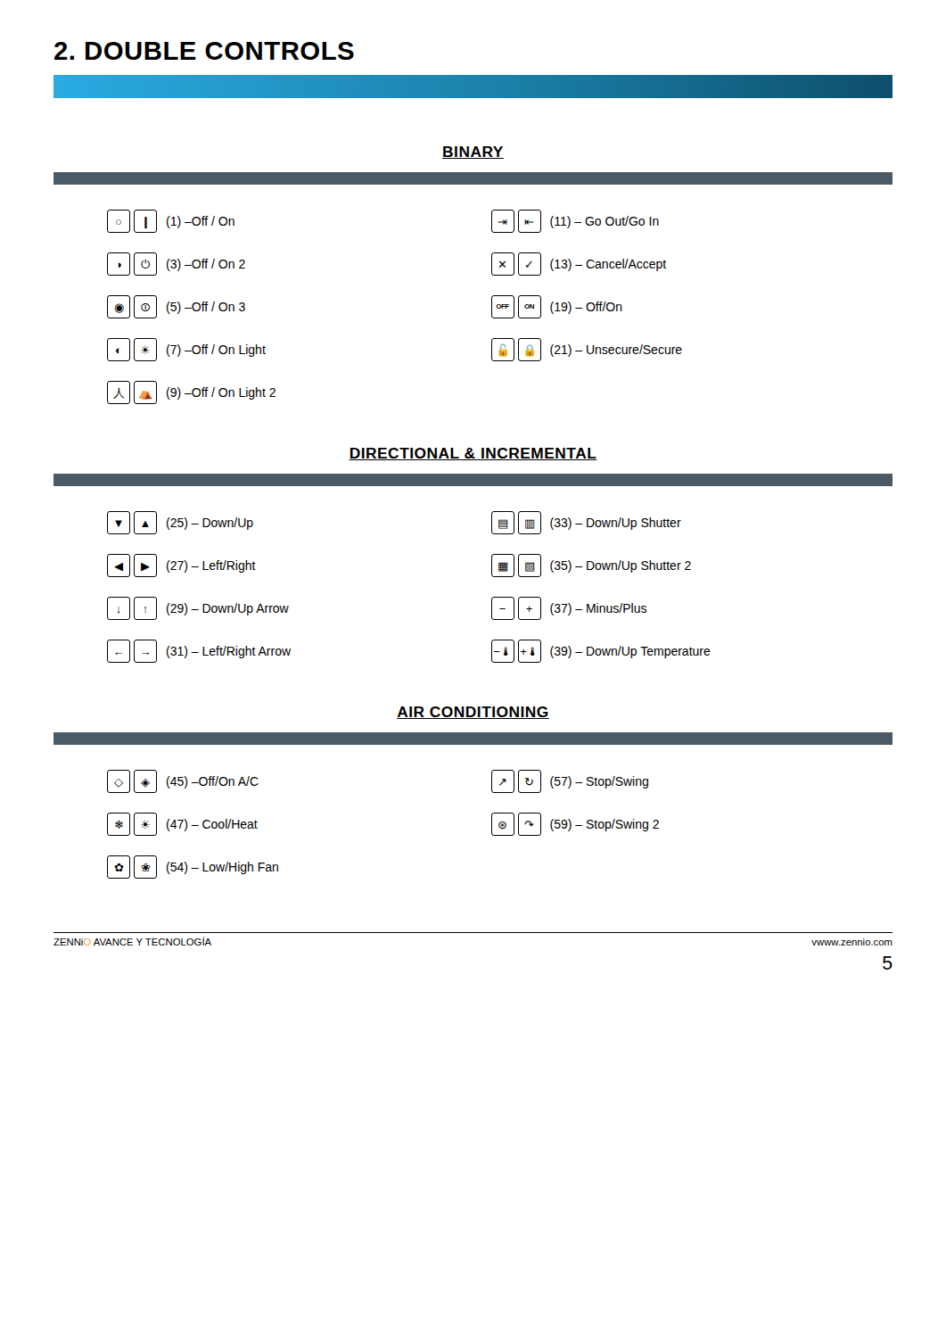2. DOUBLE CONTROLS
BINARY
○ ❙ (1) –Off / On
⇥ ⇤ (11) – Go Out/Go In
◑ ⏻ (3) –Off / On 2
✕ ✓ (13) – Cancel/Accept
◉ ⏼ (5) –Off / On 3
OFF ON (19) – Off/On
◐ ☀ (7) –Off / On Light
🔓 🔒 (21) – Unsecure/Secure
人 ⛺ (9) –Off / On Light 2
DIRECTIONAL & INCREMENTAL
▼ ▲ (25) – Down/Up
▤ ▥ (33) – Down/Up Shutter
◀ ▶ (27) – Left/Right
▦ ▧ (35) – Down/Up Shutter 2
↓ ↑ (29) – Down/Up Arrow
− + (37) – Minus/Plus
← → (31) – Left/Right Arrow
−🌡 +🌡 (39) – Down/Up Temperature
AIR CONDITIONING
◇ ◈ (45) –Off/On A/C
↗ ↻ (57) – Stop/Swing
❄ ☀ (47) – Cool/Heat
⊛ ↷ (59) – Stop/Swing 2
✿ ❀ (54) – Low/High Fan
ZENNi O AVANCE Y TECNOLOGÍA vwww.zennio.com
5